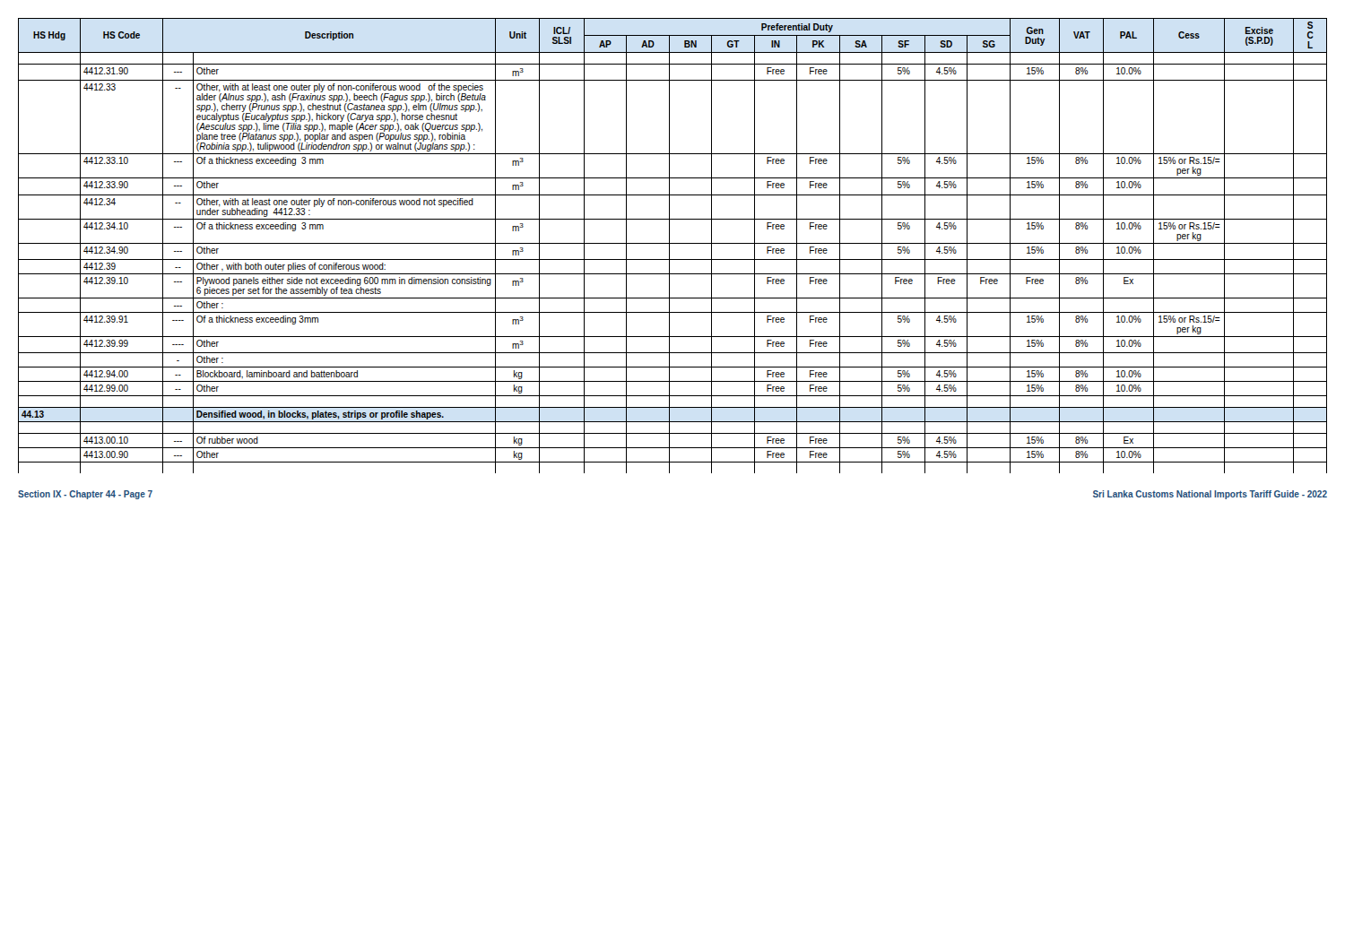| HS Hdg | HS Code | Description | Unit | ICL/ SLSI | Preferential Duty | Gen Duty | VAT | PAL | Cess | Excise (S.P.D) | S C L |
| --- | --- | --- | --- | --- | --- | --- | --- | --- | --- | --- | --- |
| AP | AD | BN | GT | IN | PK | SA | SF | SD | SG |
| | 4412.31.90 | --- | Other | m 3 | | | | | | Free | Free | | 5% | 4.5% | | 15% | 8% | 10.0% | | | |
| | 4412.33 | -- | Other, with at least one outer ply of non-coniferous wood of the species alder ( Alnus spp .), ash ( Fraxinus spp. ), beech ( Fagus spp .), birch ( Betula spp .), cherry ( Prunus spp .), chestnut ( Castanea spp .), elm ( Ulmus spp .), eucalyptus ( Eucalyptus spp .), hickory ( Carya spp .), horse chesnut ( Aesculus spp .), lime ( Tilia spp .), maple ( Acer spp .), oak ( Quercus spp .), plane tree ( Platanus spp .), poplar and aspen ( Populus spp. ), robinia ( Robinia spp .), tulipwood ( Liriodendron spp .) or walnut ( Juglans spp .) : | | | | | | | | | | | | | | | | | | |
| | 4412.33.10 | --- | Of a thickness exceeding 3 mm | m 3 | | | | | | Free | Free | | 5% | 4.5% | | 15% | 8% | 10.0% | 15% or Rs.15/= per kg | | |
| | 4412.33.90 | --- | Other | m 3 | | | | | | Free | Free | | 5% | 4.5% | | 15% | 8% | 10.0% | | | |
| | 4412.34 | -- | Other, with at least one outer ply of non-coniferous wood not specified under subheading 4412.33 : | | | | | | | | | | | | | | | | | | |
| | 4412.34.10 | --- | Of a thickness exceeding 3 mm | m 3 | | | | | | Free | Free | | 5% | 4.5% | | 15% | 8% | 10.0% | 15% or Rs.15/= per kg | | |
| | 4412.34.90 | --- | Other | m 3 | | | | | | Free | Free | | 5% | 4.5% | | 15% | 8% | 10.0% | | | |
| | 4412.39 | -- | Other , with both outer plies of coniferous wood: | | | | | | | | | | | | | | | | | | |
| | 4412.39.10 | --- | Plywood panels either side not exceeding 600 mm in dimension consisting 6 pieces per set for the assembly of tea chests | m 3 | | | | | | Free | Free | | Free | Free | Free | Free | 8% | Ex | | | |
| | | --- | Other : | | | | | | | | | | | | | | | | | | |
| | 4412.39.91 | ---- | Of a thickness exceeding 3mm | m 3 | | | | | | Free | Free | | 5% | 4.5% | | 15% | 8% | 10.0% | 15% or Rs.15/= per kg | | |
| | 4412.39.99 | ---- | Other | m 3 | | | | | | Free | Free | | 5% | 4.5% | | 15% | 8% | 10.0% | | | |
| | | - | Other : | | | | | | | | | | | | | | | | | | |
| | 4412.94.00 | -- | Blockboard, laminboard and battenboard | kg | | | | | | Free | Free | | 5% | 4.5% | | 15% | 8% | 10.0% | | | |
| | 4412.99.00 | -- | Other | kg | | | | | | Free | Free | | 5% | 4.5% | | 15% | 8% | 10.0% | | | |
| 44.13 | | | Densified wood, in blocks, plates, strips or profile shapes. | | | | | | | | | | | | | | | | | | |
| | 4413.00.10 | --- | Of rubber wood | kg | | | | | | Free | Free | | 5% | 4.5% | | 15% | 8% | Ex | | | |
| | 4413.00.90 | --- | Other | kg | | | | | | Free | Free | | 5% | 4.5% | | 15% | 8% | 10.0% | | | |
Section IX - Chapter 44 - Page 7
Sri Lanka Customs National Imports Tariff Guide - 2022